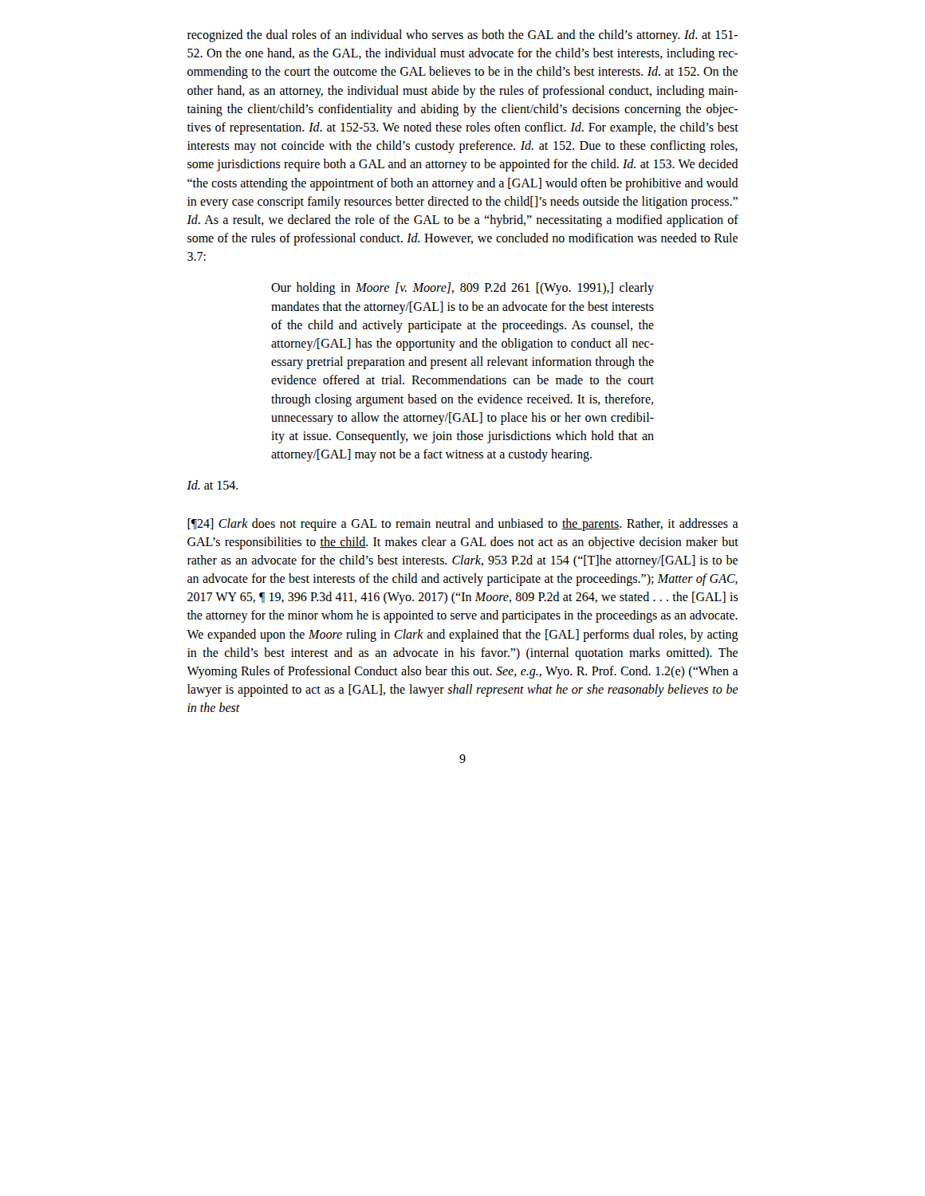recognized the dual roles of an individual who serves as both the GAL and the child’s attorney. Id. at 151-52. On the one hand, as the GAL, the individual must advocate for the child’s best interests, including recommending to the court the outcome the GAL believes to be in the child’s best interests. Id. at 152. On the other hand, as an attorney, the individual must abide by the rules of professional conduct, including maintaining the client/child’s confidentiality and abiding by the client/child’s decisions concerning the objectives of representation. Id. at 152-53. We noted these roles often conflict. Id. For example, the child’s best interests may not coincide with the child’s custody preference. Id. at 152. Due to these conflicting roles, some jurisdictions require both a GAL and an attorney to be appointed for the child. Id. at 153. We decided “the costs attending the appointment of both an attorney and a [GAL] would often be prohibitive and would in every case conscript family resources better directed to the child[]’s needs outside the litigation process.” Id. As a result, we declared the role of the GAL to be a “hybrid,” necessitating a modified application of some of the rules of professional conduct. Id. However, we concluded no modification was needed to Rule 3.7:
Our holding in Moore [v. Moore], 809 P.2d 261 [(Wyo. 1991),] clearly mandates that the attorney/[GAL] is to be an advocate for the best interests of the child and actively participate at the proceedings. As counsel, the attorney/[GAL] has the opportunity and the obligation to conduct all necessary pretrial preparation and present all relevant information through the evidence offered at trial. Recommendations can be made to the court through closing argument based on the evidence received. It is, therefore, unnecessary to allow the attorney/[GAL] to place his or her own credibility at issue. Consequently, we join those jurisdictions which hold that an attorney/[GAL] may not be a fact witness at a custody hearing.
Id. at 154.
[¶24] Clark does not require a GAL to remain neutral and unbiased to the parents. Rather, it addresses a GAL’s responsibilities to the child. It makes clear a GAL does not act as an objective decision maker but rather as an advocate for the child’s best interests. Clark, 953 P.2d at 154 (“[T]he attorney/[GAL] is to be an advocate for the best interests of the child and actively participate at the proceedings.”); Matter of GAC, 2017 WY 65, ¶ 19, 396 P.3d 411, 416 (Wyo. 2017) (“In Moore, 809 P.2d at 264, we stated . . . the [GAL] is the attorney for the minor whom he is appointed to serve and participates in the proceedings as an advocate. We expanded upon the Moore ruling in Clark and explained that the [GAL] performs dual roles, by acting in the child’s best interest and as an advocate in his favor.”) (internal quotation marks omitted). The Wyoming Rules of Professional Conduct also bear this out. See, e.g., Wyo. R. Prof. Cond. 1.2(e) (“When a lawyer is appointed to act as a [GAL], the lawyer shall represent what he or she reasonably believes to be in the best
9